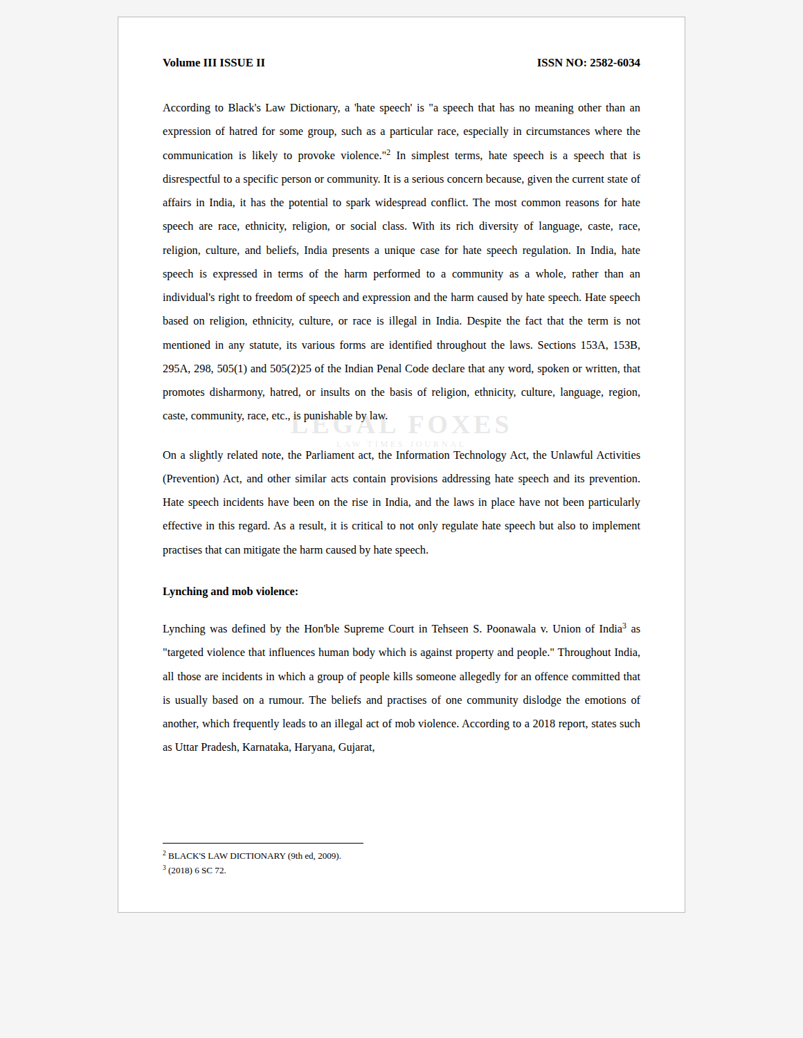Volume III ISSUE II ISSN NO: 2582-6034
LEGAL FOXESLAW TIMES JOURNAL
According to Black's Law Dictionary, a 'hate speech' is "a speech that has no meaning other than an expression of hatred for some group, such as a particular race, especially in circumstances where the communication is likely to provoke violence."2 In simplest terms, hate speech is a speech that is disrespectful to a specific person or community. It is a serious concern because, given the current state of affairs in India, it has the potential to spark widespread conflict. The most common reasons for hate speech are race, ethnicity, religion, or social class. With its rich diversity of language, caste, race, religion, culture, and beliefs, India presents a unique case for hate speech regulation. In India, hate speech is expressed in terms of the harm performed to a community as a whole, rather than an individual's right to freedom of speech and expression and the harm caused by hate speech. Hate speech based on religion, ethnicity, culture, or race is illegal in India. Despite the fact that the term is not mentioned in any statute, its various forms are identified throughout the laws. Sections 153A, 153B, 295A, 298, 505(1) and 505(2)25 of the Indian Penal Code declare that any word, spoken or written, that promotes disharmony, hatred, or insults on the basis of religion, ethnicity, culture, language, region, caste, community, race, etc., is punishable by law.
On a slightly related note, the Parliament act, the Information Technology Act, the Unlawful Activities (Prevention) Act, and other similar acts contain provisions addressing hate speech and its prevention. Hate speech incidents have been on the rise in India, and the laws in place have not been particularly effective in this regard. As a result, it is critical to not only regulate hate speech but also to implement practises that can mitigate the harm caused by hate speech.
Lynching and mob violence:
Lynching was defined by the Hon'ble Supreme Court in Tehseen S. Poonawala v. Union of India3 as "targeted violence that influences human body which is against property and people." Throughout India, all those are incidents in which a group of people kills someone allegedly for an offence committed that is usually based on a rumour. The beliefs and practises of one community dislodge the emotions of another, which frequently leads to an illegal act of mob violence. According to a 2018 report, states such as Uttar Pradesh, Karnataka, Haryana, Gujarat,
2 BLACK'S LAW DICTIONARY (9th ed, 2009).
3 (2018) 6 SC 72.